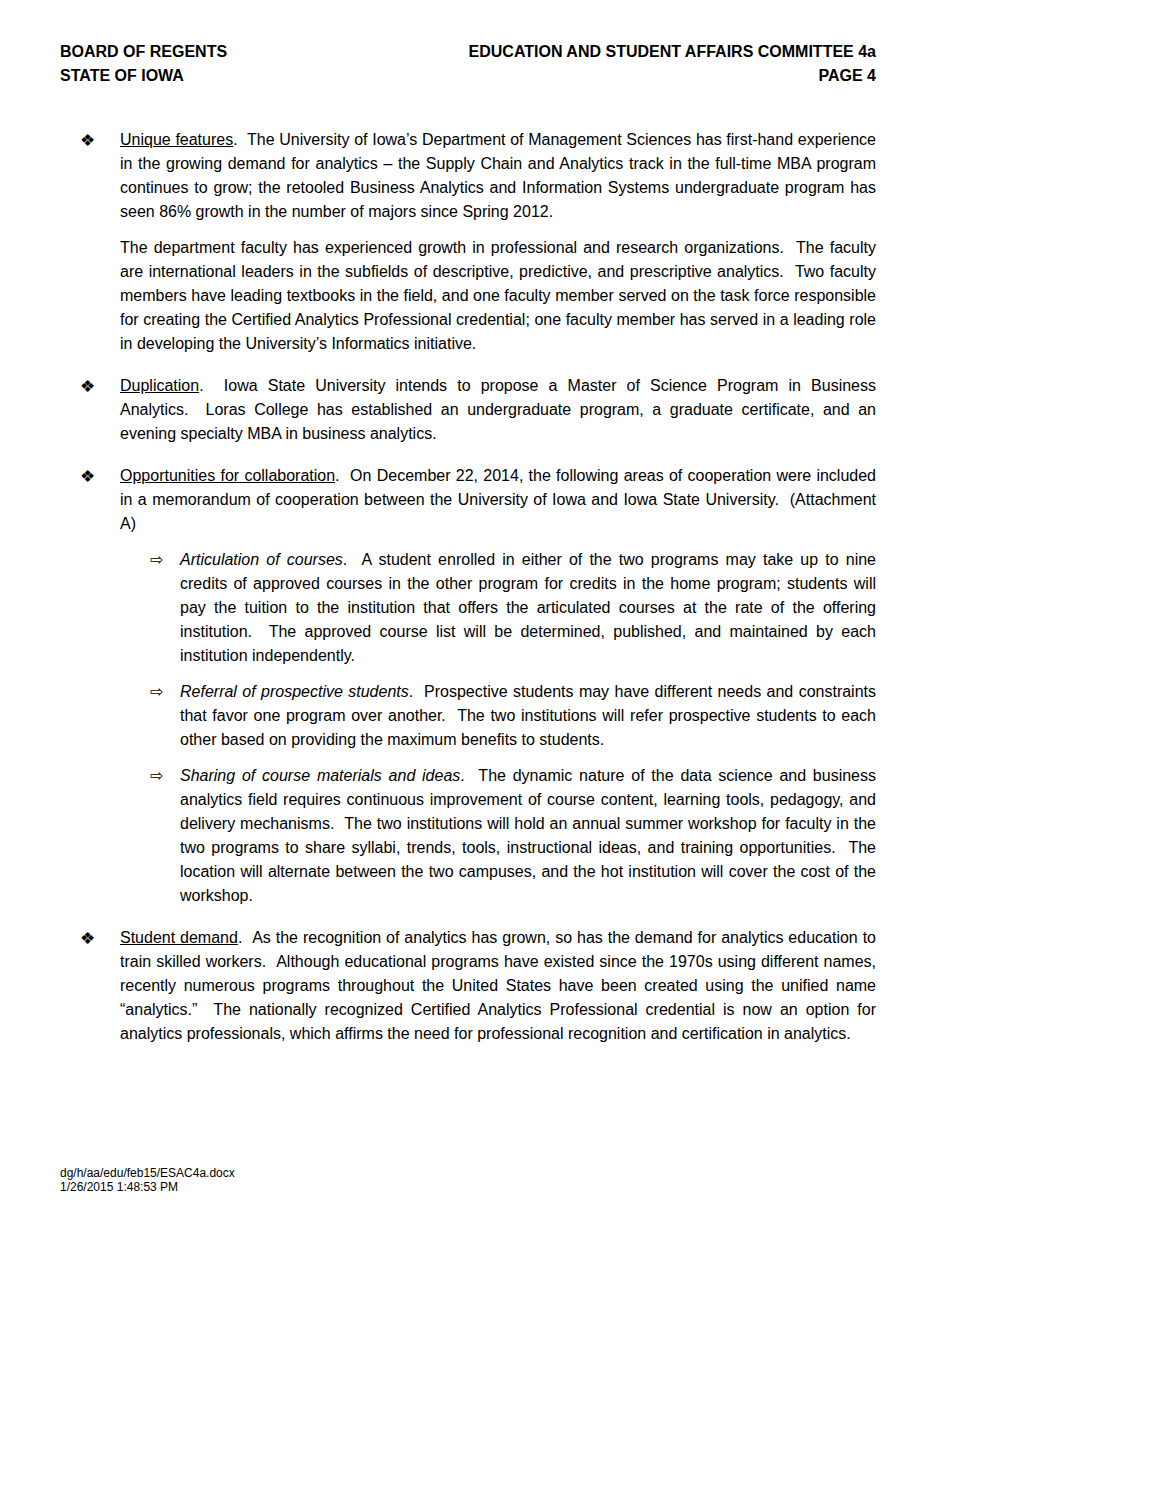BOARD OF REGENTS
STATE OF IOWA
EDUCATION AND STUDENT AFFAIRS COMMITTEE 4a
PAGE 4
❖
Unique features. The University of Iowa’s Department of Management Sciences has first-hand experience in the growing demand for analytics – the Supply Chain and Analytics track in the full-time MBA program continues to grow; the retooled Business Analytics and Information Systems undergraduate program has seen 86% growth in the number of majors since Spring 2012.
The department faculty has experienced growth in professional and research organizations. The faculty are international leaders in the subfields of descriptive, predictive, and prescriptive analytics. Two faculty members have leading textbooks in the field, and one faculty member served on the task force responsible for creating the Certified Analytics Professional credential; one faculty member has served in a leading role in developing the University’s Informatics initiative.
❖
Duplication. Iowa State University intends to propose a Master of Science Program in Business Analytics. Loras College has established an undergraduate program, a graduate certificate, and an evening specialty MBA in business analytics.
❖
Opportunities for collaboration. On December 22, 2014, the following areas of cooperation were included in a memorandum of cooperation between the University of Iowa and Iowa State University. (Attachment A)
⇨
Articulation of courses. A student enrolled in either of the two programs may take up to nine credits of approved courses in the other program for credits in the home program; students will pay the tuition to the institution that offers the articulated courses at the rate of the offering institution. The approved course list will be determined, published, and maintained by each institution independently.
⇨
Referral of prospective students. Prospective students may have different needs and constraints that favor one program over another. The two institutions will refer prospective students to each other based on providing the maximum benefits to students.
⇨
Sharing of course materials and ideas. The dynamic nature of the data science and business analytics field requires continuous improvement of course content, learning tools, pedagogy, and delivery mechanisms. The two institutions will hold an annual summer workshop for faculty in the two programs to share syllabi, trends, tools, instructional ideas, and training opportunities. The location will alternate between the two campuses, and the hot institution will cover the cost of the workshop.
❖
Student demand. As the recognition of analytics has grown, so has the demand for analytics education to train skilled workers. Although educational programs have existed since the 1970s using different names, recently numerous programs throughout the United States have been created using the unified name “analytics.” The nationally recognized Certified Analytics Professional credential is now an option for analytics professionals, which affirms the need for professional recognition and certification in analytics.
dg/h/aa/edu/feb15/ESAC4a.docx
1/26/2015 1:48:53 PM